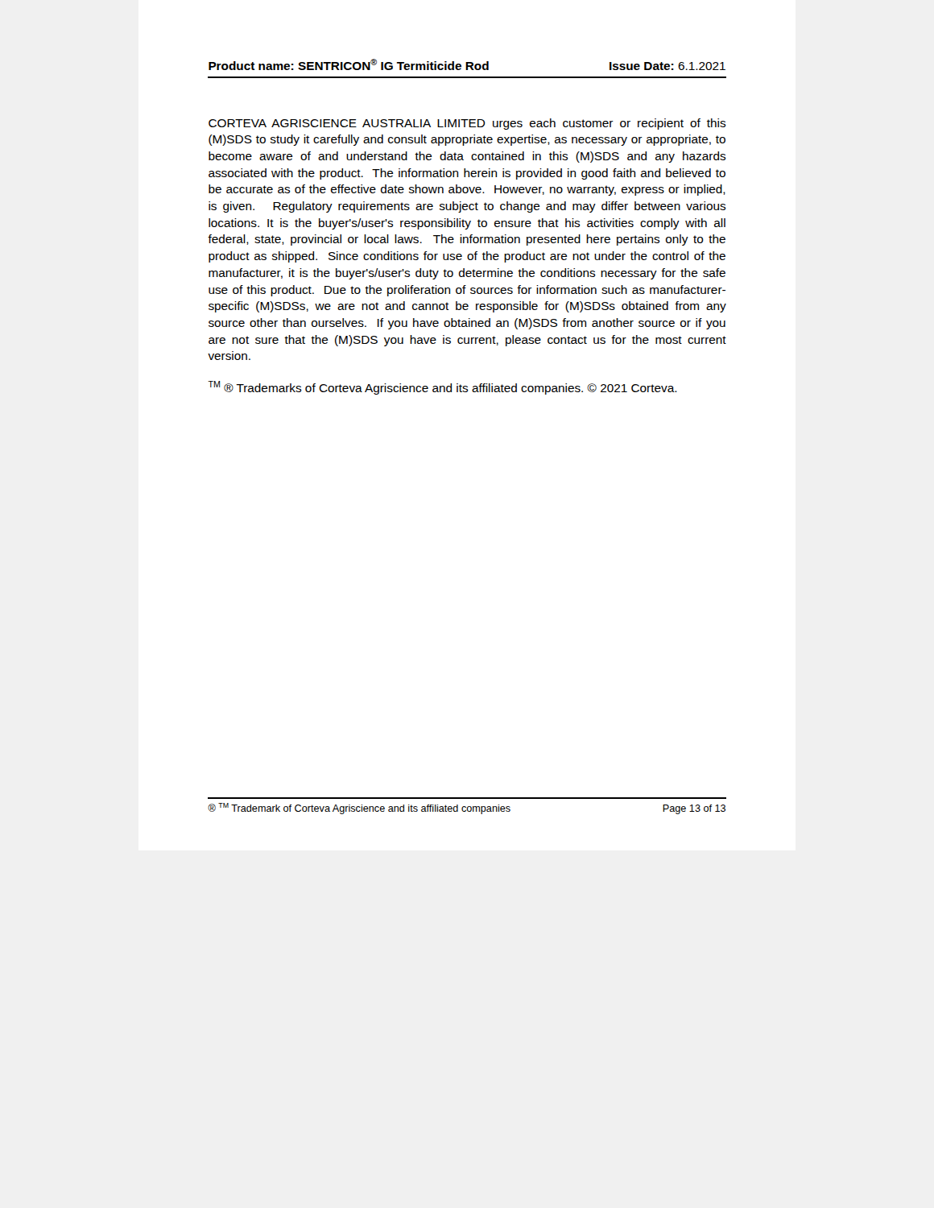Product name: SENTRICON® IG Termiticide Rod
Issue Date: 6.1.2021
CORTEVA AGRISCIENCE AUSTRALIA LIMITED urges each customer or recipient of this (M)SDS to study it carefully and consult appropriate expertise, as necessary or appropriate, to become aware of and understand the data contained in this (M)SDS and any hazards associated with the product. The information herein is provided in good faith and believed to be accurate as of the effective date shown above. However, no warranty, express or implied, is given. Regulatory requirements are subject to change and may differ between various locations. It is the buyer's/user's responsibility to ensure that his activities comply with all federal, state, provincial or local laws. The information presented here pertains only to the product as shipped. Since conditions for use of the product are not under the control of the manufacturer, it is the buyer's/user's duty to determine the conditions necessary for the safe use of this product. Due to the proliferation of sources for information such as manufacturer-specific (M)SDSs, we are not and cannot be responsible for (M)SDSs obtained from any source other than ourselves. If you have obtained an (M)SDS from another source or if you are not sure that the (M)SDS you have is current, please contact us for the most current version.
TM ® Trademarks of Corteva Agriscience and its affiliated companies. © 2021 Corteva.
® TM Trademark of Corteva Agriscience and its affiliated companies
Page 13 of 13